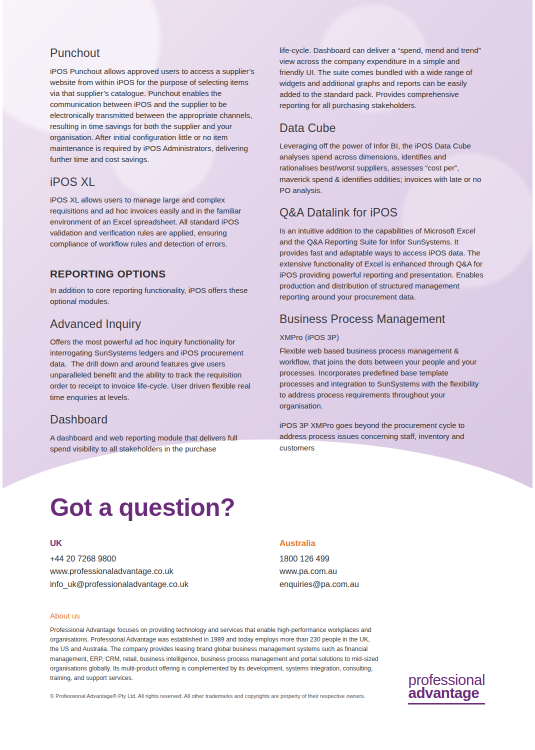Punchout
iPOS Punchout allows approved users to access a supplier’s website from within iPOS for the purpose of selecting items via that supplier’s catalogue. Punchout enables the communication between iPOS and the supplier to be electronically transmitted between the appropriate channels, resulting in time savings for both the supplier and your organisation. After initial configuration little or no item maintenance is required by iPOS Administrators, delivering further time and cost savings.
iPOS XL
iPOS XL allows users to manage large and complex requisitions and ad hoc invoices easily and in the familiar environment of an Excel spreadsheet. All standard iPOS validation and verification rules are applied, ensuring compliance of workflow rules and detection of errors.
Reporting Options
In addition to core reporting functionality, iPOS offers these optional modules.
Advanced Inquiry
Offers the most powerful ad hoc inquiry functionality for interrogating SunSystems ledgers and iPOS procurement data. The drill down and around features give users unparalleled benefit and the ability to track the requisition order to receipt to invoice life-cycle. User driven flexible real time enquiries at levels.
Dashboard
A dashboard and web reporting module that delivers full spend visibility to all stakeholders in the purchase
life-cycle. Dashboard can deliver a “spend, mend and trend” view across the company expenditure in a simple and friendly UI. The suite comes bundled with a wide range of widgets and additional graphs and reports can be easily added to the standard pack. Provides comprehensive reporting for all purchasing stakeholders.
Data Cube
Leveraging off the power of Infor BI, the iPOS Data Cube analyses spend across dimensions, identifies and rationalises best/worst suppliers, assesses “cost per”, maverick spend & identifies oddities; invoices with late or no PO analysis.
Q&A Datalink for iPOS
Is an intuitive addition to the capabilities of Microsoft Excel and the Q&A Reporting Suite for Infor SunSystems. It provides fast and adaptable ways to access iPOS data. The extensive functionality of Excel is enhanced through Q&A for iPOS providing powerful reporting and presentation. Enables production and distribution of structured management reporting around your procurement data.
Business Process Management
XMPro (iPOS 3P)
Flexible web based business process management & workflow, that joins the dots between your people and your processes. Incorporates predefined base template processes and integration to SunSystems with the flexibility to address process requirements throughout your organisation.
iPOS 3P XMPro goes beyond the procurement cycle to address process issues concerning staff, inventory and customers
Got a question?
UK
+44 20 7268 9800
www.professionaladvantage.co.uk
info_uk@professionaladvantage.co.uk
Australia
1800 126 499
www.pa.com.au
enquiries@pa.com.au
About us
Professional Advantage focuses on providing technology and services that enable high-performance workplaces and organisations. Professional Advantage was established in 1989 and today employs more than 230 people in the UK, the US and Australia. The company provides leasing brand global business management systems such as financial management, ERP, CRM, retail, business intelligence, business process management and portal solutions to mid-sized organisations globally. Its multi-product offering is complemented by its development, systems integration, consulting, training, and support services.
© Professional Advantage® Pty Ltd. All rights reserved. All other trademarks and copyrights are property of their respective owners.
professional advantage